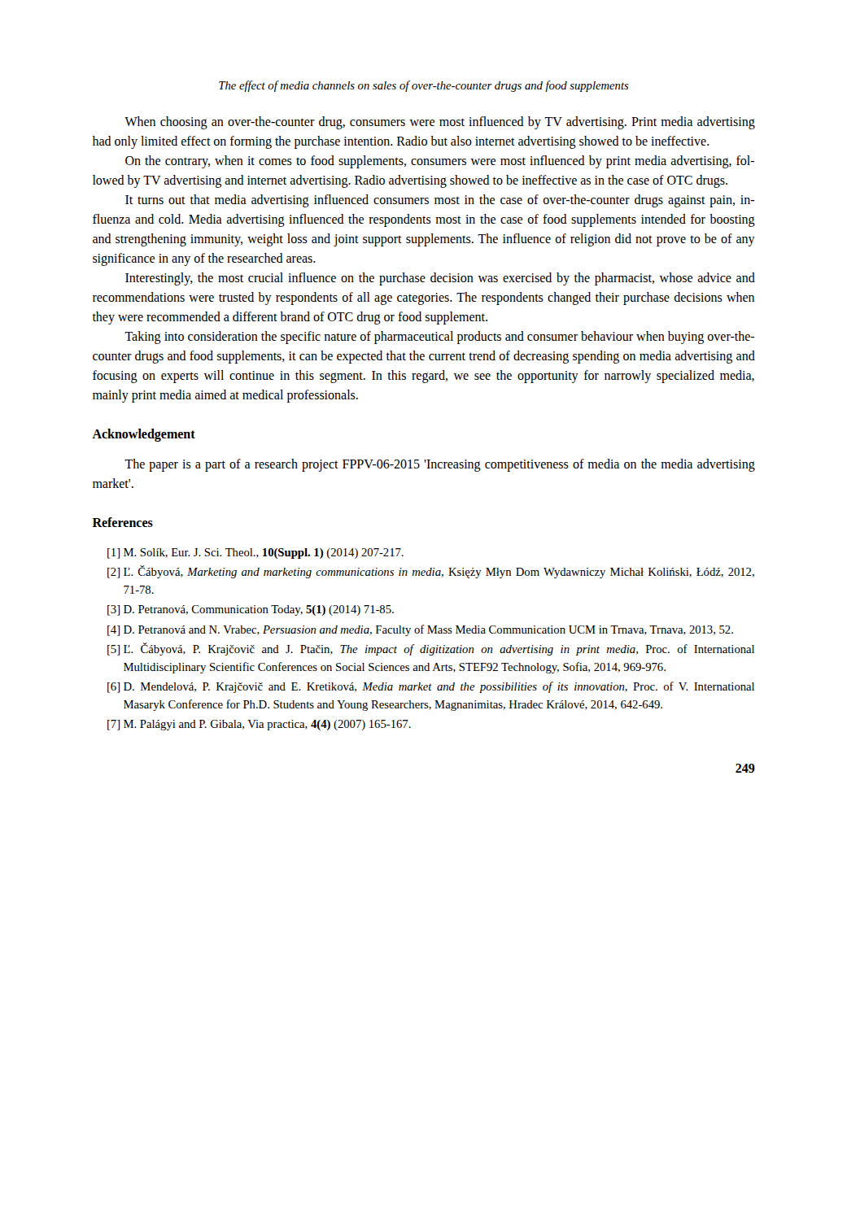The effect of media channels on sales of over-the-counter drugs and food supplements
When choosing an over-the-counter drug, consumers were most influenced by TV advertising. Print media advertising had only limited effect on forming the purchase intention. Radio but also internet advertising showed to be ineffective.
On the contrary, when it comes to food supplements, consumers were most influenced by print media advertising, followed by TV advertising and internet advertising. Radio advertising showed to be ineffective as in the case of OTC drugs.
It turns out that media advertising influenced consumers most in the case of over-the-counter drugs against pain, influenza and cold. Media advertising influenced the respondents most in the case of food supplements intended for boosting and strengthening immunity, weight loss and joint support supplements. The influence of religion did not prove to be of any significance in any of the researched areas.
Interestingly, the most crucial influence on the purchase decision was exercised by the pharmacist, whose advice and recommendations were trusted by respondents of all age categories. The respondents changed their purchase decisions when they were recommended a different brand of OTC drug or food supplement.
Taking into consideration the specific nature of pharmaceutical products and consumer behaviour when buying over-the-counter drugs and food supplements, it can be expected that the current trend of decreasing spending on media advertising and focusing on experts will continue in this segment. In this regard, we see the opportunity for narrowly specialized media, mainly print media aimed at medical professionals.
Acknowledgement
The paper is a part of a research project FPPV-06-2015 'Increasing competitiveness of media on the media advertising market'.
References
[1] M. Solík, Eur. J. Sci. Theol., 10(Suppl. 1) (2014) 207-217.
[2] Ľ. Čábyová, Marketing and marketing communications in media, Księży Młyn Dom Wydawniczy Michał Koliński, Łódź, 2012, 71-78.
[3] D. Petranová, Communication Today, 5(1) (2014) 71-85.
[4] D. Petranová and N. Vrabec, Persuasion and media, Faculty of Mass Media Communication UCM in Trnava, Trnava, 2013, 52.
[5] Ľ. Čábyová, P. Krajčovič and J. Ptačin, The impact of digitization on advertising in print media, Proc. of International Multidisciplinary Scientific Conferences on Social Sciences and Arts, STEF92 Technology, Sofia, 2014, 969-976.
[6] D. Mendelová, P. Krajčovič and E. Kretiková, Media market and the possibilities of its innovation, Proc. of V. International Masaryk Conference for Ph.D. Students and Young Researchers, Magnanimitas, Hradec Králové, 2014, 642-649.
[7] M. Palágyi and P. Gibala, Via practica, 4(4) (2007) 165-167.
249